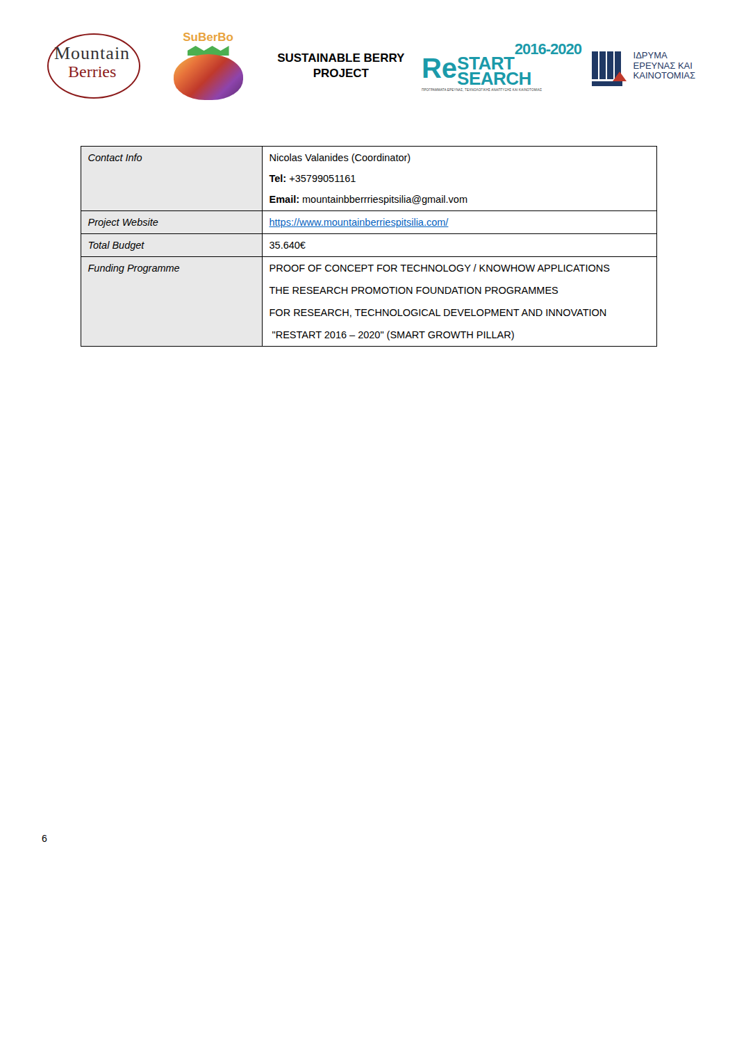Mountain
Berries
SuBerBo
SUSTAINABLE BERRY
PROJECT
2016-2020
Re START SEARCH
ΠΡΟΓΡΑΜΜΑΤΑ ΕΡΕΥΝΑΣ, ΤΕΧΝΟΛΟΓΙΚΗΣ ΑΝΑΠΤΥΞΗΣ ΚΑΙ ΚΑΙΝΟΤΟΜΙΑΣ
ΙΔΡΥΜΑ
ΕΡΕΥΝΑΣ ΚΑΙ
ΚΑΙΝΟΤΟΜΙΑΣ
| Contact Info | Nicolas Valanides (Coordinator) Tel: +35799051161 Email: mountainbberrriespitsilia@gmail.vom |
| Project Website | https://www.mountainberriespitsilia.com/ |
| Total Budget | 35.640€ |
| Funding Programme | PROOF OF CONCEPT FOR TECHNOLOGY / KNOWHOW APPLICATIONS THE RESEARCH PROMOTION FOUNDATION PROGRAMMES FOR RESEARCH, TECHNOLOGICAL DEVELOPMENT AND INNOVATION "RESTART 2016 – 2020" (SMART GROWTH PILLAR) |
6